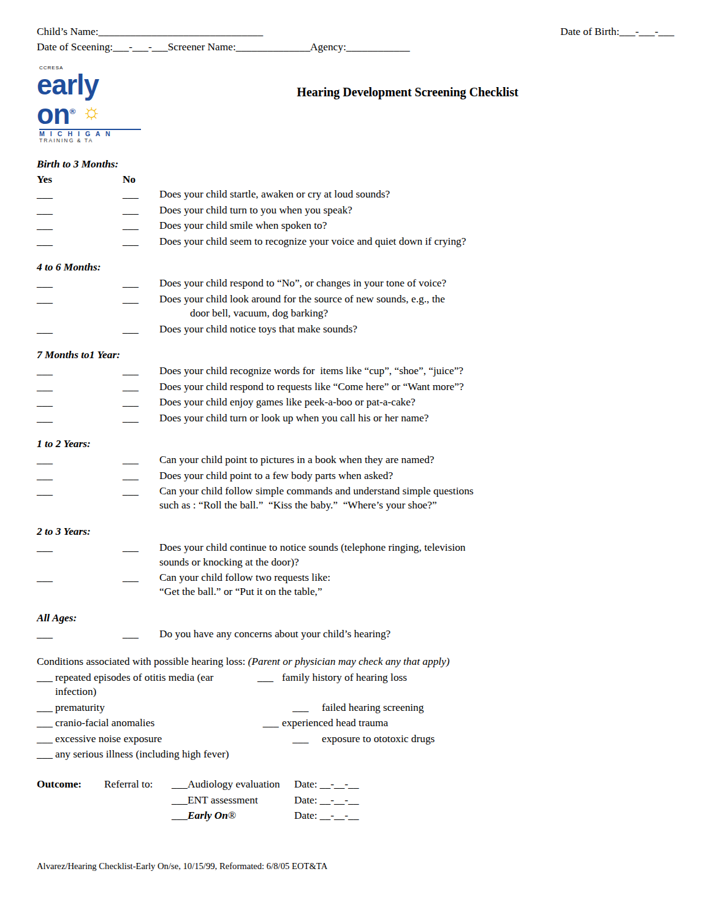Child’s Name:_______________________________ Date of Birth:___-___-___
Date of Sceening:___-___-___Screener Name:______________Agency:____________
CCRESA
early on® ☼
M I C H I G A N
TRAINING & TA
Hearing Development Screening Checklist
Birth to 3 Months:
Yes No
| ___ | ___ | Does your child startle, awaken or cry at loud sounds? |
| ___ | ___ | Does your child turn to you when you speak? |
| ___ | ___ | Does your child smile when spoken to? |
| ___ | ___ | Does your child seem to recognize your voice and quiet down if crying? |
4 to 6 Months:
| ___ | ___ | Does your child respond to “No”, or changes in your tone of voice? |
| ___ | ___ | Does your child look around for the source of new sounds, e.g., the door bell, vacuum, dog barking? |
| ___ | ___ | Does your child notice toys that make sounds? |
7 Months to1 Year:
| ___ | ___ | Does your child recognize words for items like “cup”, “shoe”, “juice”? |
| ___ | ___ | Does your child respond to requests like “Come here” or “Want more”? |
| ___ | ___ | Does your child enjoy games like peek-a-boo or pat-a-cake? |
| ___ | ___ | Does your child turn or look up when you call his or her name? |
1 to 2 Years:
| ___ | ___ | Can your child point to pictures in a book when they are named? |
| ___ | ___ | Does your child point to a few body parts when asked? |
| ___ | ___ | Can your child follow simple commands and understand simple questions such as : “Roll the ball.” “Kiss the baby.” “Where’s your shoe?” |
2 to 3 Years:
| ___ | ___ | Does your child continue to notice sounds (telephone ringing, television sounds or knocking at the door)? |
| ___ | ___ | Can your child follow two requests like: “Get the ball.” or “Put it on the table,” |
All Ages:
| ___ | ___ | Do you have any concerns about your child’s hearing? |
Conditions associated with possible hearing loss: (Parent or physician may check any that apply)
| ___ | repeated episodes of otitis media (ear infection) | ___ | family history of hearing loss |
| ___ | prematurity | | ___ failed hearing screening |
| ___ | cranio-facial anomalies | ___ | experienced head trauma |
| ___ | excessive noise exposure | | ___ exposure to ototoxic drugs |
| ___ | any serious illness (including high fever) | | |
| Outcome: | Referral to: | ___Audiology evaluation | Date: __-__-__ |
| | | ___ENT assessment | Date: __-__-__ |
| | | ___ Early On ® | Date: __-__-__ |
Alvarez/Hearing Checklist-Early On/se, 10/15/99, Reformated: 6/8/05 EOT&TA